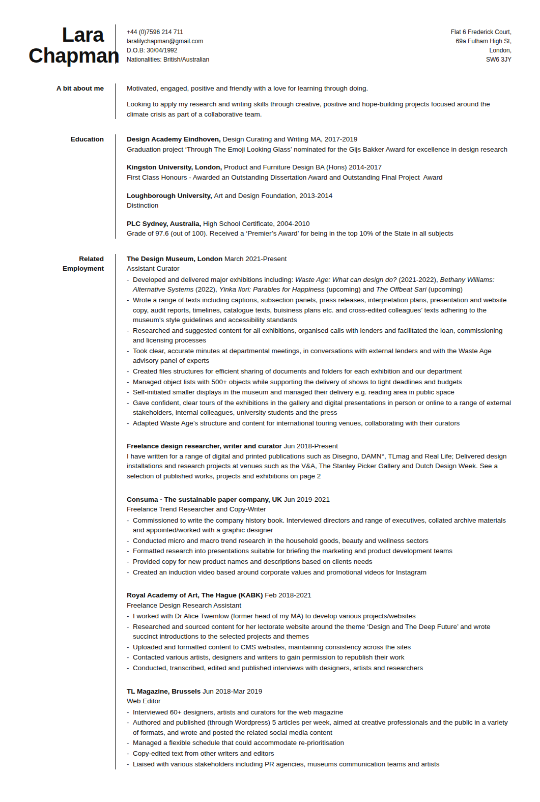Lara
Chapman
+44 (0)7596 214 711
laralilychapman@gmail.com
D.O.B: 30/04/1992
Nationalities: British/Australian
Flat 6 Frederick Court,
69a Fulham High St,
London,
SW6 3JY
A bit about me
Motivated, engaged, positive and friendly with a love for learning through doing.
Looking to apply my research and writing skills through creative, positive and hope-building projects focused around the climate crisis as part of a collaborative team.
Education
Design Academy Eindhoven, Design Curating and Writing MA, 2017-2019
Graduation project ‘Through The Emoji Looking Glass’ nominated for the Gijs Bakker Award for excellence in design research
Kingston University, London, Product and Furniture Design BA (Hons) 2014-2017
First Class Honours - Awarded an Outstanding Dissertation Award and Outstanding Final Project Award
Loughborough University, Art and Design Foundation, 2013-2014
Distinction
PLC Sydney, Australia, High School Certificate, 2004-2010
Grade of 97.6 (out of 100). Received a ‘Premier’s Award’ for being in the top 10% of the State in all subjects
Related
Employment
The Design Museum, London March 2021-Present
Assistant Curator
Developed and delivered major exhibitions including: Waste Age: What can design do? (2021-2022), Bethany Williams: Alternative Systems (2022), Yinka Ilori: Parables for Happiness (upcoming) and The Offbeat Sari (upcoming)
Wrote a range of texts including captions, subsection panels, press releases, interpretation plans, presentation and website copy, audit reports, timelines, catalogue texts, buisiness plans etc. and cross-edited colleagues’ texts adhering to the museum’s style guidelines and accessibility standards
Researched and suggested content for all exhibitions, organised calls with lenders and facilitated the loan, commissioning and licensing processes
Took clear, accurate minutes at departmental meetings, in conversations with external lenders and with the Waste Age advisory panel of experts
Created files structures for efficient sharing of documents and folders for each exhibition and our department
Managed object lists with 500+ objects while supporting the delivery of shows to tight deadlines and budgets
Self-initiated smaller displays in the museum and managed their delivery e.g. reading area in public space
Gave confident, clear tours of the exhibitions in the gallery and digital presentations in person or online to a range of external stakeholders, internal colleagues, university students and the press
Adapted Waste Age’s structure and content for international touring venues, collaborating with their curators
Freelance design researcher, writer and curator Jun 2018-Present
I have written for a range of digital and printed publications such as Disegno, DAMN°, TLmag and Real Life; Delivered design installations and research projects at venues such as the V&A, The Stanley Picker Gallery and Dutch Design Week. See a selection of published works, projects and exhibitions on page 2
Consuma - The sustainable paper company, UK Jun 2019-2021
Freelance Trend Researcher and Copy-Writer
Commissioned to write the company history book. Interviewed directors and range of executives, collated archive materials and appointed/worked with a graphic designer
Conducted micro and macro trend research in the household goods, beauty and wellness sectors
Formatted research into presentations suitable for briefing the marketing and product development teams
Provided copy for new product names and descriptions based on clients needs
Created an induction video based around corporate values and promotional videos for Instagram
Royal Academy of Art, The Hague (KABK) Feb 2018-2021
Freelance Design Research Assistant
I worked with Dr Alice Twemlow (former head of my MA) to develop various projects/websites
Researched and sourced content for her lectorate website around the theme ‘Design and The Deep Future’ and wrote succinct introductions to the selected projects and themes
Uploaded and formatted content to CMS websites, maintaining consistency across the sites
Contacted various artists, designers and writers to gain permission to republish their work
Conducted, transcribed, edited and published interviews with designers, artists and researchers
TL Magazine, Brussels Jun 2018-Mar 2019
Web Editor
Interviewed 60+ designers, artists and curators for the web magazine
Authored and published (through Wordpress) 5 articles per week, aimed at creative professionals and the public in a variety of formats, and wrote and posted the related social media content
Managed a flexible schedule that could accommodate re-prioritisation
Copy-edited text from other writers and editors
Liaised with various stakeholders including PR agencies, museums communication teams and artists